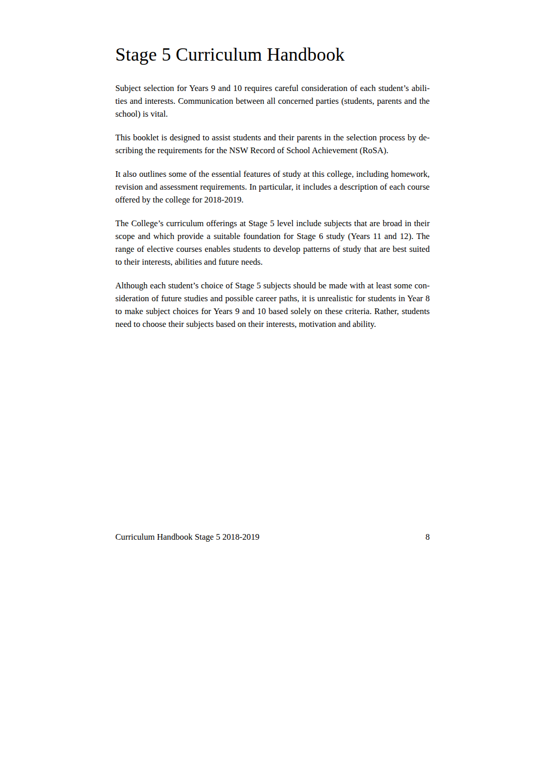Stage 5 Curriculum Handbook
Subject selection for Years 9 and 10 requires careful consideration of each student’s abilities and interests. Communication between all concerned parties (students, parents and the school) is vital.
This booklet is designed to assist students and their parents in the selection process by describing the requirements for the NSW Record of School Achievement (RoSA).
It also outlines some of the essential features of study at this college, including homework, revision and assessment requirements. In particular, it includes a description of each course offered by the college for 2018-2019.
The College’s curriculum offerings at Stage 5 level include subjects that are broad in their scope and which provide a suitable foundation for Stage 6 study (Years 11 and 12). The range of elective courses enables students to develop patterns of study that are best suited to their interests, abilities and future needs.
Although each student’s choice of Stage 5 subjects should be made with at least some consideration of future studies and possible career paths, it is unrealistic for students in Year 8 to make subject choices for Years 9 and 10 based solely on these criteria. Rather, students need to choose their subjects based on their interests, motivation and ability.
Curriculum Handbook Stage 5 2018-2019 8